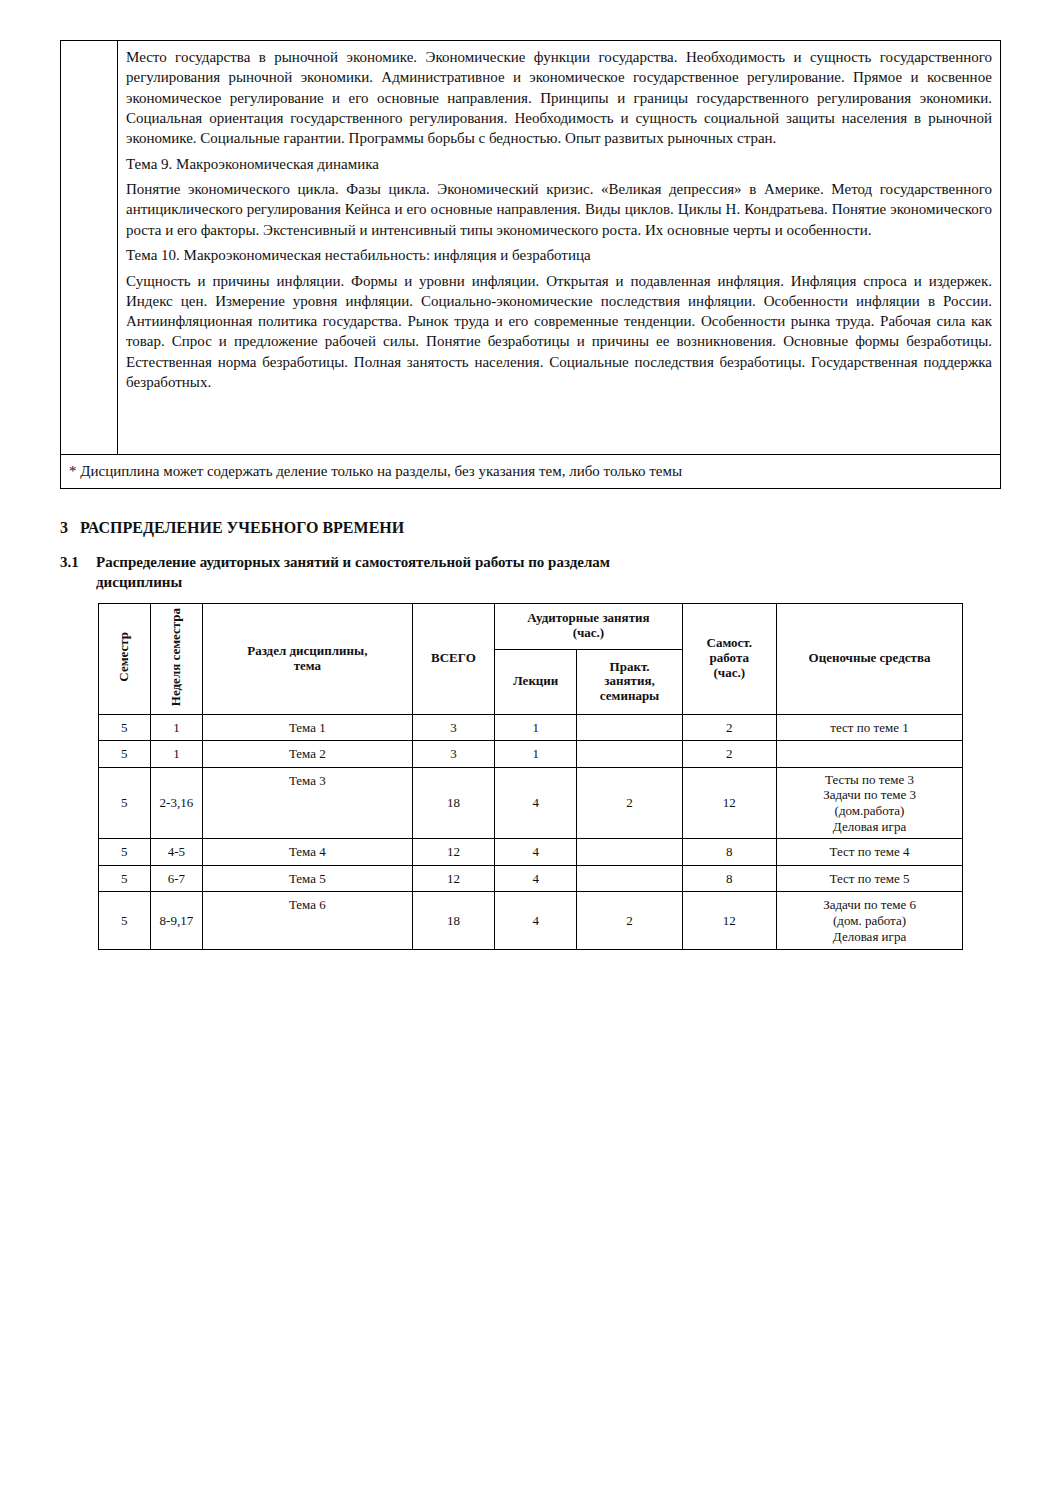| | Место государства в рыночной экономике. Экономические функции государства. Необходимость и сущность государственного регулирования рыночной экономики. Административное и экономическое государственное регулирование. Прямое и косвенное экономическое регулирование и его основные направления. Принципы и границы государственного регулирования экономики. Социальная ориентация государственного регулирования. Необходимость и сущность социальной защиты населения в рыночной экономике. Социальные гарантии. Программы борьбы с бедностью. Опыт развитых рыночных стран. Тема 9. Макроэкономическая динамика Понятие экономического цикла. Фазы цикла. Экономический кризис. «Великая депрессия» в Америке. Метод государственного антициклического регулирования Кейнса и его основные направления. Виды циклов. Циклы Н. Кондратьева. Понятие экономического роста и его факторы. Экстенсивный и интенсивный типы экономического роста. Их основные черты и особенности. Тема 10. Макроэкономическая нестабильность: инфляция и безработица Сущность и причины инфляции. Формы и уровни инфляции. Открытая и подавленная инфляция. Инфляция спроса и издержек. Индекс цен. Измерение уровня инфляции. Социально-экономические последствия инфляции. Особенности инфляции в России. Антиинфляционная политика государства. Рынок труда и его современные тенденции. Особенности рынка труда. Рабочая сила как товар. Спрос и предложение рабочей силы. Понятие безработицы и причины ее возникновения. Основные формы безработицы. Естественная норма безработицы. Полная занятость населения. Социальные последствия безработицы. Государственная поддержка безработных. |
| * Дисциплина может содержать деление только на разделы, без указания тем, либо только темы |
3 РАСПРЕДЕЛЕНИЕ УЧЕБНОГО ВРЕМЕНИ
3.1 Распределение аудиторных занятий и самостоятельной работы по разделам дисциплины
| Семестр | Неделя семестра | Раздел дисциплины, тема | ВСЕГО | Аудиторные занятия (час.) | Самост. работа (час.) | Оценочные средства |
| --- | --- | --- | --- | --- | --- | --- |
| Лекции | Практ. занятия, семинары |
| 5 | 1 | Тема 1 | 3 | 1 | | 2 | тест по теме 1 |
| 5 | 1 | Тема 2 | 3 | 1 | | 2 | |
| 5 | 2-3,16 | Тема 3 | 18 | 4 | 2 | 12 | Тесты по теме 3 Задачи по теме 3 (дом.работа) Деловая игра |
| 5 | 4-5 | Тема 4 | 12 | 4 | | 8 | Тест по теме 4 |
| 5 | 6-7 | Тема 5 | 12 | 4 | | 8 | Тест по теме 5 |
| 5 | 8-9,17 | Тема 6 | 18 | 4 | 2 | 12 | Задачи по теме 6 (дом. работа) Деловая игра |